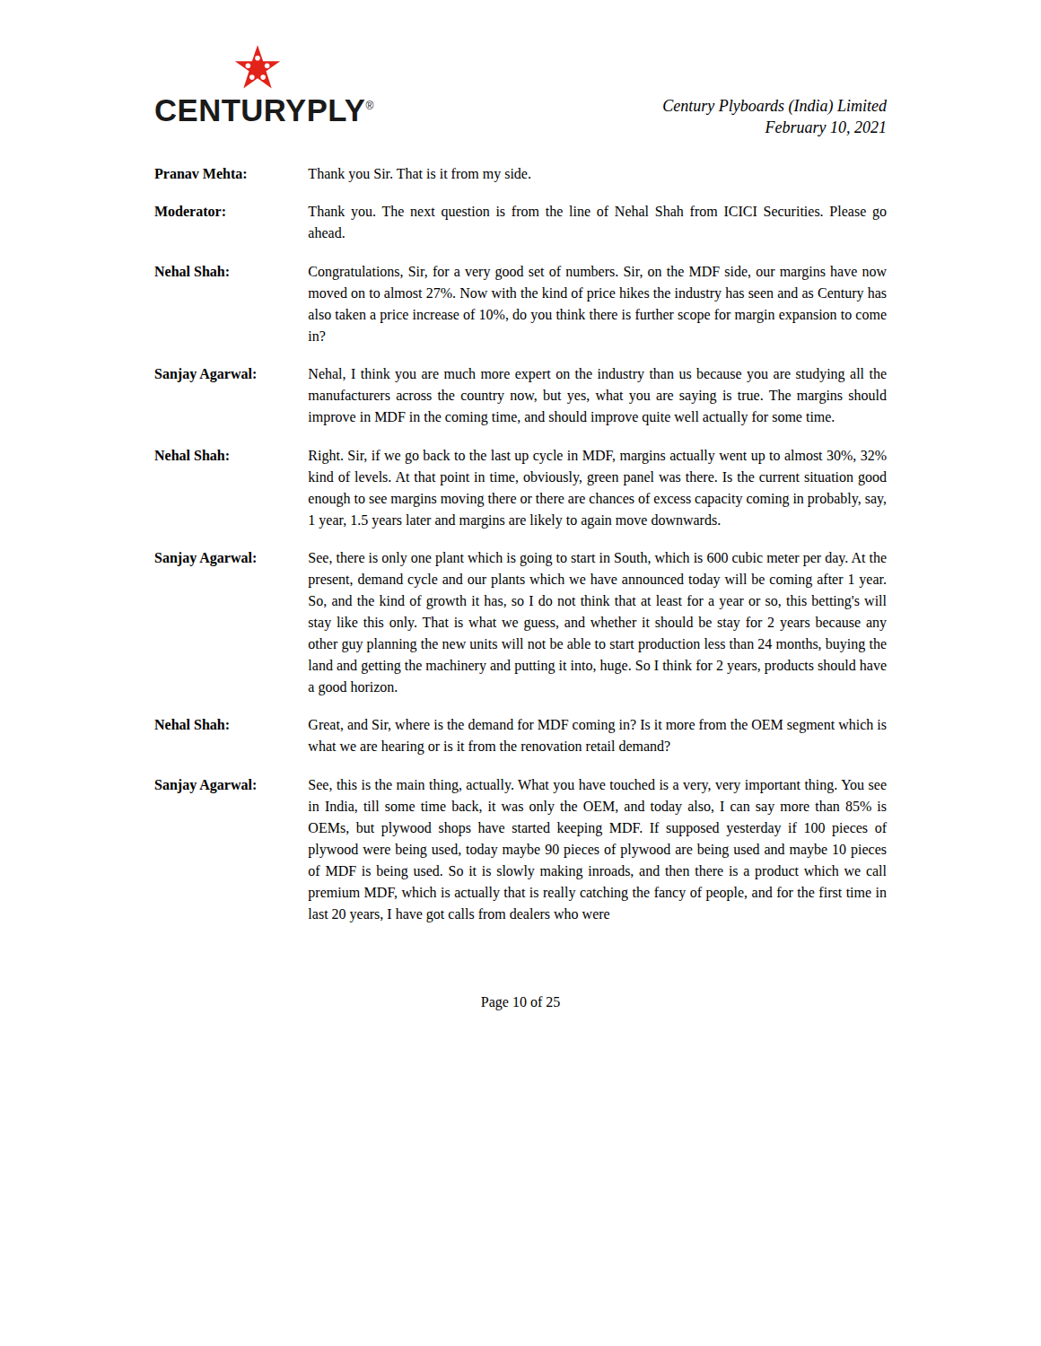CENTURYPLY®
Century Plyboards (India) Limited
February 10, 2021
| Pranav Mehta: | Thank you Sir. That is it from my side. |
| Moderator: | Thank you. The next question is from the line of Nehal Shah from ICICI Securities. Please go ahead. |
| Nehal Shah: | Congratulations, Sir, for a very good set of numbers. Sir, on the MDF side, our margins have now moved on to almost 27%. Now with the kind of price hikes the industry has seen and as Century has also taken a price increase of 10%, do you think there is further scope for margin expansion to come in? |
| Sanjay Agarwal: | Nehal, I think you are much more expert on the industry than us because you are studying all the manufacturers across the country now, but yes, what you are saying is true. The margins should improve in MDF in the coming time, and should improve quite well actually for some time. |
| Nehal Shah: | Right. Sir, if we go back to the last up cycle in MDF, margins actually went up to almost 30%, 32% kind of levels. At that point in time, obviously, green panel was there. Is the current situation good enough to see margins moving there or there are chances of excess capacity coming in probably, say, 1 year, 1.5 years later and margins are likely to again move downwards. |
| Sanjay Agarwal: | See, there is only one plant which is going to start in South, which is 600 cubic meter per day. At the present, demand cycle and our plants which we have announced today will be coming after 1 year. So, and the kind of growth it has, so I do not think that at least for a year or so, this betting's will stay like this only. That is what we guess, and whether it should be stay for 2 years because any other guy planning the new units will not be able to start production less than 24 months, buying the land and getting the machinery and putting it into, huge. So I think for 2 years, products should have a good horizon. |
| Nehal Shah: | Great, and Sir, where is the demand for MDF coming in? Is it more from the OEM segment which is what we are hearing or is it from the renovation retail demand? |
| Sanjay Agarwal: | See, this is the main thing, actually. What you have touched is a very, very important thing. You see in India, till some time back, it was only the OEM, and today also, I can say more than 85% is OEMs, but plywood shops have started keeping MDF. If supposed yesterday if 100 pieces of plywood were being used, today maybe 90 pieces of plywood are being used and maybe 10 pieces of MDF is being used. So it is slowly making inroads, and then there is a product which we call premium MDF, which is actually that is really catching the fancy of people, and for the first time in last 20 years, I have got calls from dealers who were |
Page 10 of 25